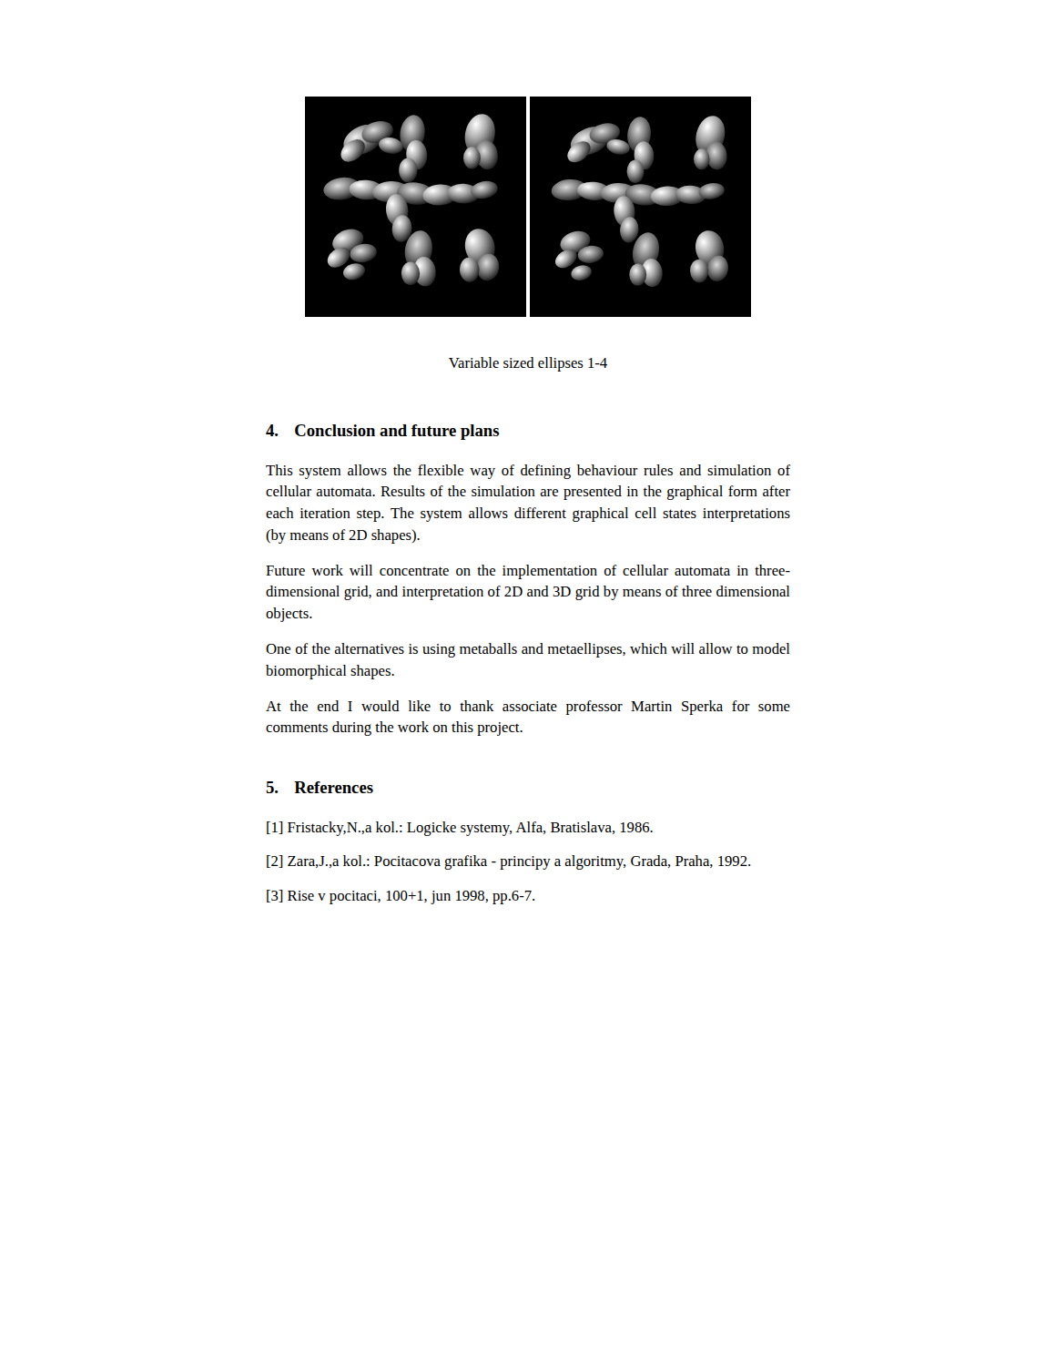Variable sized ellipses 1-4
4. Conclusion and future plans
This system allows the flexible way of defining behaviour rules and simulation of cellular automata. Results of the simulation are presented in the graphical form after each iteration step. The system allows different graphical cell states interpretations (by means of 2D shapes).
Future work will concentrate on the implementation of cellular automata in three-dimensional grid, and interpretation of 2D and 3D grid by means of three dimensional objects.
One of the alternatives is using metaballs and metaellipses, which will allow to model biomorphical shapes.
At the end I would like to thank associate professor Martin Sperka for some comments during the work on this project.
5. References
[1] Fristacky,N.,a kol.: Logicke systemy, Alfa, Bratislava, 1986.
[2] Zara,J.,a kol.: Pocitacova grafika - principy a algoritmy, Grada, Praha, 1992.
[3] Rise v pocitaci, 100+1, jun 1998, pp.6-7.